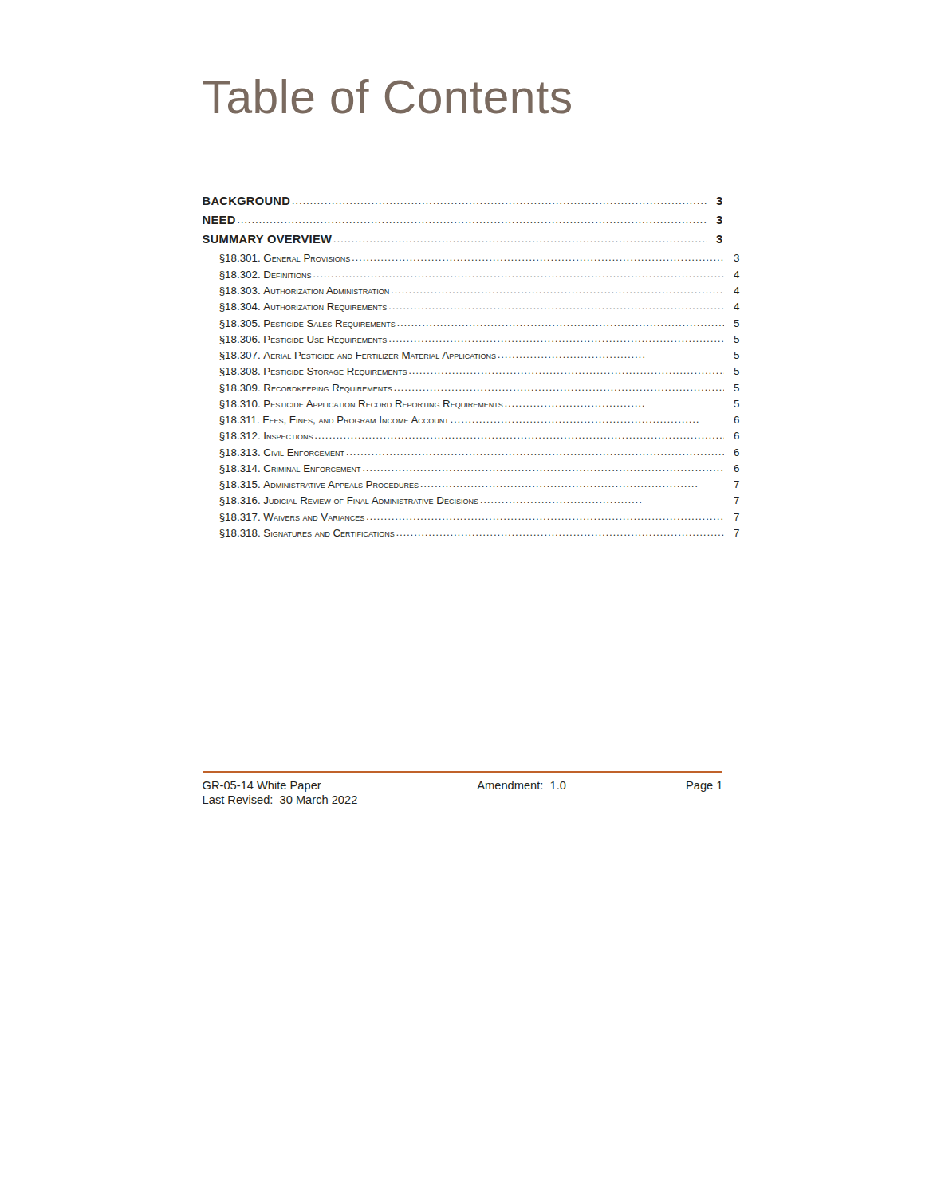Table of Contents
BACKGROUND ........................................................................................................................................... 3
NEED ............................................................................................................................................................. 3
SUMMARY OVERVIEW ............................................................................................................................. 3
§18.301. General Provisions ................................................................................................................. 3
§18.302. Definitions ............................................................................................................................................. 4
§18.303. Authorization Administration ............................................................................................. 4
§18.304. Authorization Requirements ................................................................................................. 4
§18.305. Pesticide Sales Requirements ............................................................................................. 5
§18.306. Pesticide Use Requirements ................................................................................................. 5
§18.307. Aerial Pesticide and Fertilizer Material Applications ......................................... 5
§18.308. Pesticide Storage Requirements ......................................................................................... 5
§18.309. Recordkeeping Requirements ............................................................................................. 5
§18.310. Pesticide Application Record Reporting Requirements ....................................... 5
§18.311. Fees, Fines, and Program Income Account ..................................................................... 6
§18.312. Inspections ............................................................................................................................................. 6
§18.313. Civil Enforcement ..................................................................................................................... 6
§18.314. Criminal Enforcement ............................................................................................................. 6
§18.315. Administrative Appeals Procedures ............................................................................. 7
§18.316. Judicial Review of Final Administrative Decisions ............................................. 7
§18.317. Waivers and Variances ............................................................................................................. 7
§18.318. Signatures and Certifications ............................................................................................. 7
GR-05-14 White Paper
Last Revised: 30 March 2022
Amendment: 1.0
Page 1